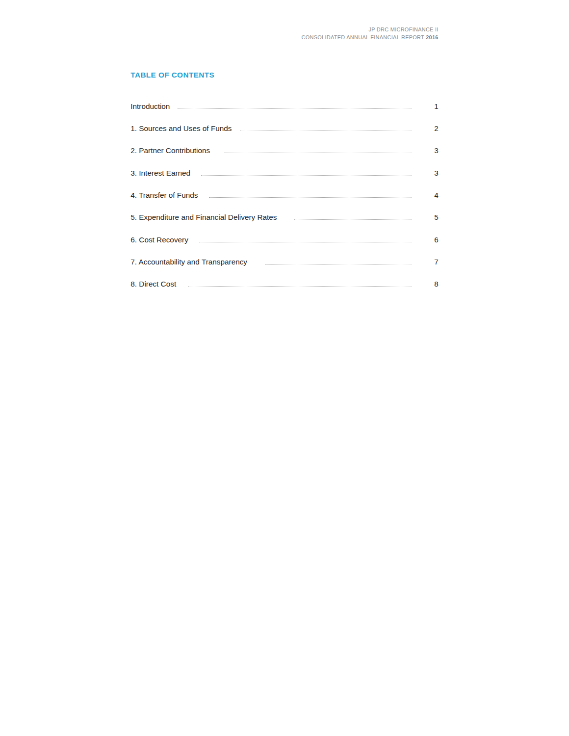JP DRC MICROFINANCE II
CONSOLIDATED ANNUAL FINANCIAL REPORT 2016
TABLE OF CONTENTS
| Introduction | 1 |
| 1. Sources and Uses of Funds | 2 |
| 2. Partner Contributions | 3 |
| 3. Interest Earned | 3 |
| 4. Transfer of Funds | 4 |
| 5. Expenditure and Financial Delivery Rates | 5 |
| 6. Cost Recovery | 6 |
| 7. Accountability and Transparency | 7 |
| 8. Direct Cost | 8 |